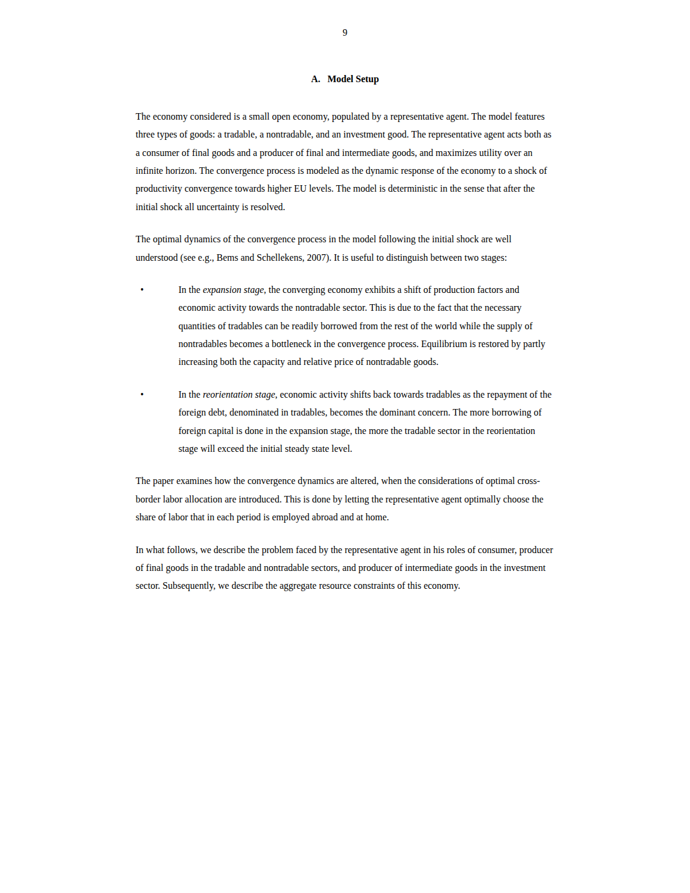9
A. Model Setup
The economy considered is a small open economy, populated by a representative agent. The model features three types of goods: a tradable, a nontradable, and an investment good. The representative agent acts both as a consumer of final goods and a producer of final and intermediate goods, and maximizes utility over an infinite horizon. The convergence process is modeled as the dynamic response of the economy to a shock of productivity convergence towards higher EU levels. The model is deterministic in the sense that after the initial shock all uncertainty is resolved.
The optimal dynamics of the convergence process in the model following the initial shock are well understood (see e.g., Bems and Schellekens, 2007). It is useful to distinguish between two stages:
In the expansion stage, the converging economy exhibits a shift of production factors and economic activity towards the nontradable sector. This is due to the fact that the necessary quantities of tradables can be readily borrowed from the rest of the world while the supply of nontradables becomes a bottleneck in the convergence process. Equilibrium is restored by partly increasing both the capacity and relative price of nontradable goods.
In the reorientation stage, economic activity shifts back towards tradables as the repayment of the foreign debt, denominated in tradables, becomes the dominant concern. The more borrowing of foreign capital is done in the expansion stage, the more the tradable sector in the reorientation stage will exceed the initial steady state level.
The paper examines how the convergence dynamics are altered, when the considerations of optimal cross-border labor allocation are introduced. This is done by letting the representative agent optimally choose the share of labor that in each period is employed abroad and at home.
In what follows, we describe the problem faced by the representative agent in his roles of consumer, producer of final goods in the tradable and nontradable sectors, and producer of intermediate goods in the investment sector. Subsequently, we describe the aggregate resource constraints of this economy.